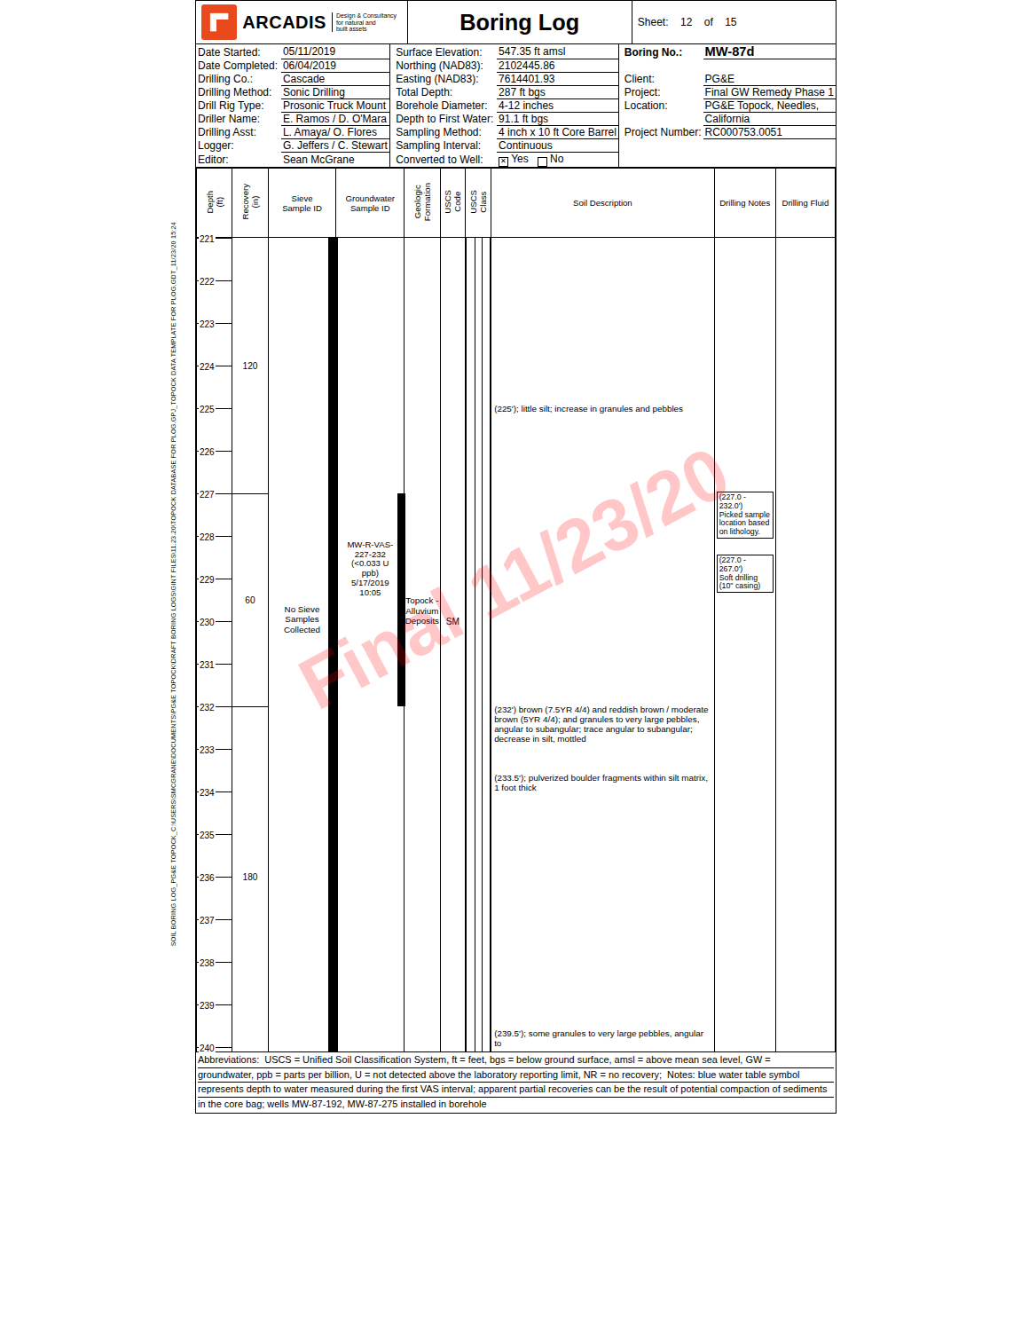SOIL BORING LOG_PG&E TOPOCK_C:\USERS\SMCGRANE\DOCUMENTS\PG&E TOPOCK\DRAFT BORING LOGS\GINT FILES\11.23.20\TOPOCK DATABASE FOR PLOG.GPJ_TOPOCK DATA TEMPLATE FOR PLOG.GDT_11/23/20 15:24
| / ARCADIS Design & Consultancy for natural and built assets / Boring Log / Sheet: 12 of 15 / / Date Started: / 05/11/2019 / Surface Elevation: / 547.35 ft amsl / Boring No.: / MW-87d / / Date Completed: / 06/04/2019 / Northing (NAD83): / 2102445.86 / / / / Drilling Co.: / Cascade / Easting (NAD83): / 7614401.93 / Client: / PG&E / / Drilling Method: / Sonic Drilling / Total Depth: / 287 ft bgs / Project: / Final GW Remedy Phase 1 / / Drill Rig Type: / Prosonic Truck Mount / Borehole Diameter: / 4-12 inches / Location: / PG&E Topock, Needles, / / Driller Name: / E. Ramos / D. O'Mara / Depth to First Water: / 91.1 ft bgs / / California / / Drilling Asst: / L. Amaya/ O. Flores / Sampling Method: / 4 inch x 10 ft Core Barrel / Project Number: / RC000753.0051 / / Logger: / G. Jeffers / C. Stewart / Sampling Interval: / Continuous / / / / Editor: / Sean McGrane / Converted to Well: / ✕ Yes No / / / / Depth (ft) / Recovery (in) / Sieve Sample ID / Groundwater Sample ID / Geologic Formation / USCS Code / USCS Class / Soil Description / Drilling Notes / Drilling Fluid / / --- / --- / --- / --- / --- / --- / --- / --- / --- / --- / / 221 222 223 224 225 226 227 228 229 230 231 232 233 234 235 236 237 238 239 240 / 120 60 180 / No Sieve Samples Collected / MW-R-VAS- 227-232 (<0.033 U ppb) 5/17/2019 10:05 / Topock - Alluvium Deposits / SM / / (225'); little silt; increase in granules and pebbles (232') brown (7.5YR 4/4) and reddish brown / moderate brown (5YR 4/4); and granules to very large pebbles, angular to subangular; trace angular to subangular; decrease in silt, mottled (233.5'); pulverized boulder fragments within silt matrix, 1 foot thick (239.5'); some granules to very large pebbles, angular to / (227.0 - 232.0') Picked sample location based on lithology. (227.0 - 267.0') Soft drilling (10" casing) / / Abbreviations: USCS = Unified Soil Classification System, ft = feet, bgs = below ground surface, amsl = above mean sea level, GW = groundwater, ppb = parts per billion, U = not detected above the laboratory reporting limit, NR = no recovery; Notes: blue water table symbol represents depth to water measured during the first VAS interval; apparent partial recoveries can be the result of potential compaction of sediments in the core bag; wells MW-87-192, MW-87-275 installed in borehole |
Final 11/23/20